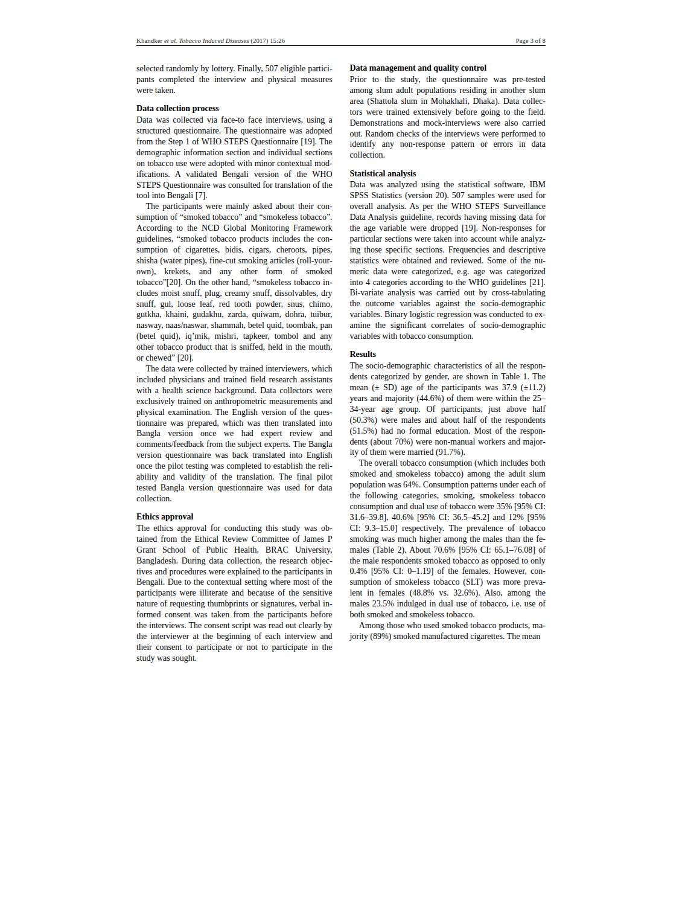Khandker et al. Tobacco Induced Diseases (2017) 15:26
Page 3 of 8
selected randomly by lottery. Finally, 507 eligible participants completed the interview and physical measures were taken.
Data collection process
Data was collected via face-to face interviews, using a structured questionnaire. The questionnaire was adopted from the Step 1 of WHO STEPS Questionnaire [19]. The demographic information section and individual sections on tobacco use were adopted with minor contextual modifications. A validated Bengali version of the WHO STEPS Questionnaire was consulted for translation of the tool into Bengali [7].
The participants were mainly asked about their consumption of “smoked tobacco” and “smokeless tobacco”. According to the NCD Global Monitoring Framework guidelines, “smoked tobacco products includes the consumption of cigarettes, bidis, cigars, cheroots, pipes, shisha (water pipes), fine-cut smoking articles (roll-your-own), krekets, and any other form of smoked tobacco”[20]. On the other hand, “smokeless tobacco includes moist snuff, plug, creamy snuff, dissolvables, dry snuff, gul, loose leaf, red tooth powder, snus, chimo, gutkha, khaini, gudakhu, zarda, quiwam, dohra, tuibur, nasway, naas/naswar, shammah, betel quid, toombak, pan (betel quid), iq’mik, mishri, tapkeer, tombol and any other tobacco product that is sniffed, held in the mouth, or chewed” [20].
The data were collected by trained interviewers, which included physicians and trained field research assistants with a health science background. Data collectors were exclusively trained on anthropometric measurements and physical examination. The English version of the questionnaire was prepared, which was then translated into Bangla version once we had expert review and comments/feedback from the subject experts. The Bangla version questionnaire was back translated into English once the pilot testing was completed to establish the reliability and validity of the translation. The final pilot tested Bangla version questionnaire was used for data collection.
Ethics approval
The ethics approval for conducting this study was obtained from the Ethical Review Committee of James P Grant School of Public Health, BRAC University, Bangladesh. During data collection, the research objectives and procedures were explained to the participants in Bengali. Due to the contextual setting where most of the participants were illiterate and because of the sensitive nature of requesting thumbprints or signatures, verbal informed consent was taken from the participants before the interviews. The consent script was read out clearly by the interviewer at the beginning of each interview and their consent to participate or not to participate in the study was sought.
Data management and quality control
Prior to the study, the questionnaire was pre-tested among slum adult populations residing in another slum area (Shattola slum in Mohakhali, Dhaka). Data collectors were trained extensively before going to the field. Demonstrations and mock-interviews were also carried out. Random checks of the interviews were performed to identify any non-response pattern or errors in data collection.
Statistical analysis
Data was analyzed using the statistical software, IBM SPSS Statistics (version 20). 507 samples were used for overall analysis. As per the WHO STEPS Surveillance Data Analysis guideline, records having missing data for the age variable were dropped [19]. Non-responses for particular sections were taken into account while analyzing those specific sections. Frequencies and descriptive statistics were obtained and reviewed. Some of the numeric data were categorized, e.g. age was categorized into 4 categories according to the WHO guidelines [21]. Bi-variate analysis was carried out by cross-tabulating the outcome variables against the socio-demographic variables. Binary logistic regression was conducted to examine the significant correlates of socio-demographic variables with tobacco consumption.
Results
The socio-demographic characteristics of all the respondents categorized by gender, are shown in Table 1. The mean (± SD) age of the participants was 37.9 (±11.2) years and majority (44.6%) of them were within the 25–34-year age group. Of participants, just above half (50.3%) were males and about half of the respondents (51.5%) had no formal education. Most of the respondents (about 70%) were non-manual workers and majority of them were married (91.7%).
The overall tobacco consumption (which includes both smoked and smokeless tobacco) among the adult slum population was 64%. Consumption patterns under each of the following categories, smoking, smokeless tobacco consumption and dual use of tobacco were 35% [95% CI: 31.6–39.8], 40.6% [95% CI: 36.5–45.2] and 12% [95% CI: 9.3–15.0] respectively. The prevalence of tobacco smoking was much higher among the males than the females (Table 2). About 70.6% [95% CI: 65.1–76.08] of the male respondents smoked tobacco as opposed to only 0.4% [95% CI: 0–1.19] of the females. However, consumption of smokeless tobacco (SLT) was more prevalent in females (48.8% vs. 32.6%). Also, among the males 23.5% indulged in dual use of tobacco, i.e. use of both smoked and smokeless tobacco.
Among those who used smoked tobacco products, majority (89%) smoked manufactured cigarettes. The mean